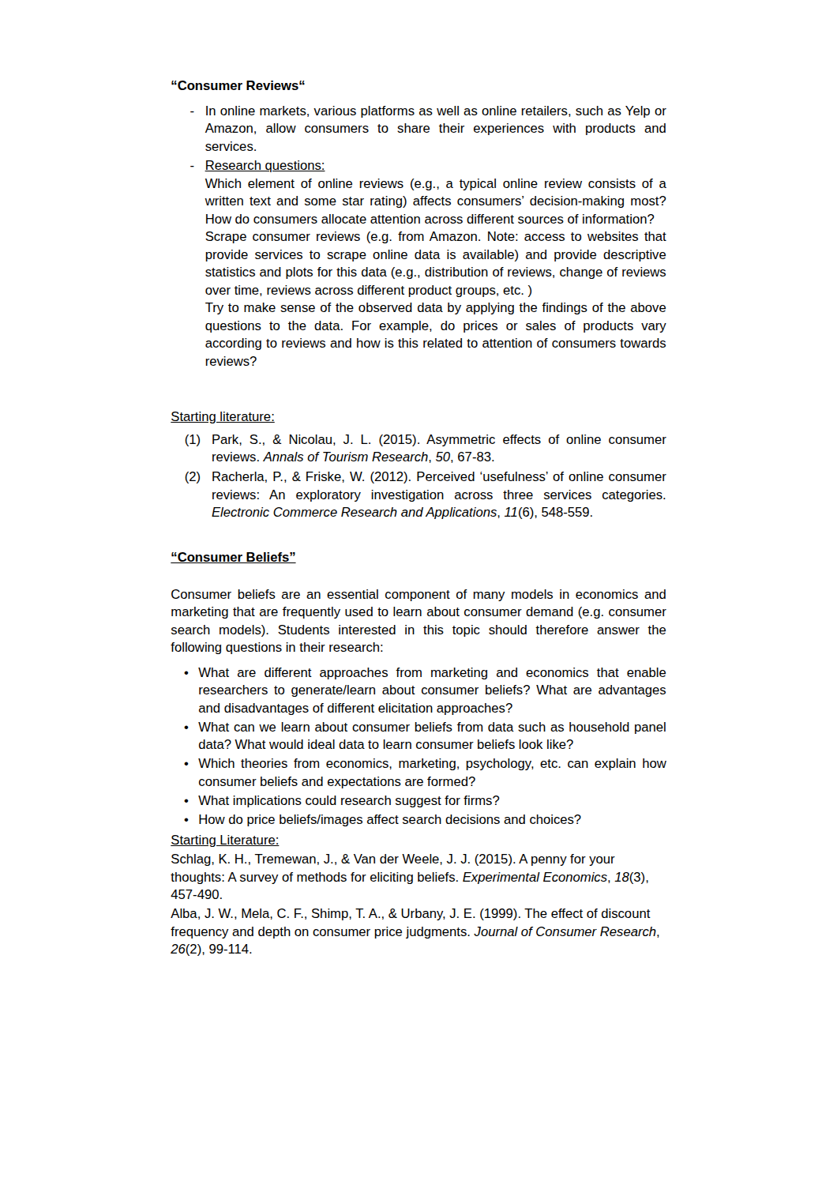“Consumer Reviews“
In online markets, various platforms as well as online retailers, such as Yelp or Amazon, allow consumers to share their experiences with products and services.
Research questions:
Which element of online reviews (e.g., a typical online review consists of a written text and some star rating) affects consumers’ decision-making most? How do consumers allocate attention across different sources of information?
Scrape consumer reviews (e.g. from Amazon. Note: access to websites that provide services to scrape online data is available) and provide descriptive statistics and plots for this data (e.g., distribution of reviews, change of reviews over time, reviews across different product groups, etc. )
Try to make sense of the observed data by applying the findings of the above questions to the data. For example, do prices or sales of products vary according to reviews and how is this related to attention of consumers towards reviews?
Starting literature:
Park, S., & Nicolau, J. L. (2015). Asymmetric effects of online consumer reviews. Annals of Tourism Research, 50, 67-83.
Racherla, P., & Friske, W. (2012). Perceived ‘usefulness’ of online consumer reviews: An exploratory investigation across three services categories. Electronic Commerce Research and Applications, 11(6), 548-559.
“Consumer Beliefs”
Consumer beliefs are an essential component of many models in economics and marketing that are frequently used to learn about consumer demand (e.g. consumer search models). Students interested in this topic should therefore answer the following questions in their research:
What are different approaches from marketing and economics that enable researchers to generate/learn about consumer beliefs? What are advantages and disadvantages of different elicitation approaches?
What can we learn about consumer beliefs from data such as household panel data? What would ideal data to learn consumer beliefs look like?
Which theories from economics, marketing, psychology, etc. can explain how consumer beliefs and expectations are formed?
What implications could research suggest for firms?
How do price beliefs/images affect search decisions and choices?
Starting Literature:
Schlag, K. H., Tremewan, J., & Van der Weele, J. J. (2015). A penny for your thoughts: A survey of methods for eliciting beliefs. Experimental Economics, 18(3), 457-490.
Alba, J. W., Mela, C. F., Shimp, T. A., & Urbany, J. E. (1999). The effect of discount frequency and depth on consumer price judgments. Journal of Consumer Research, 26(2), 99-114.